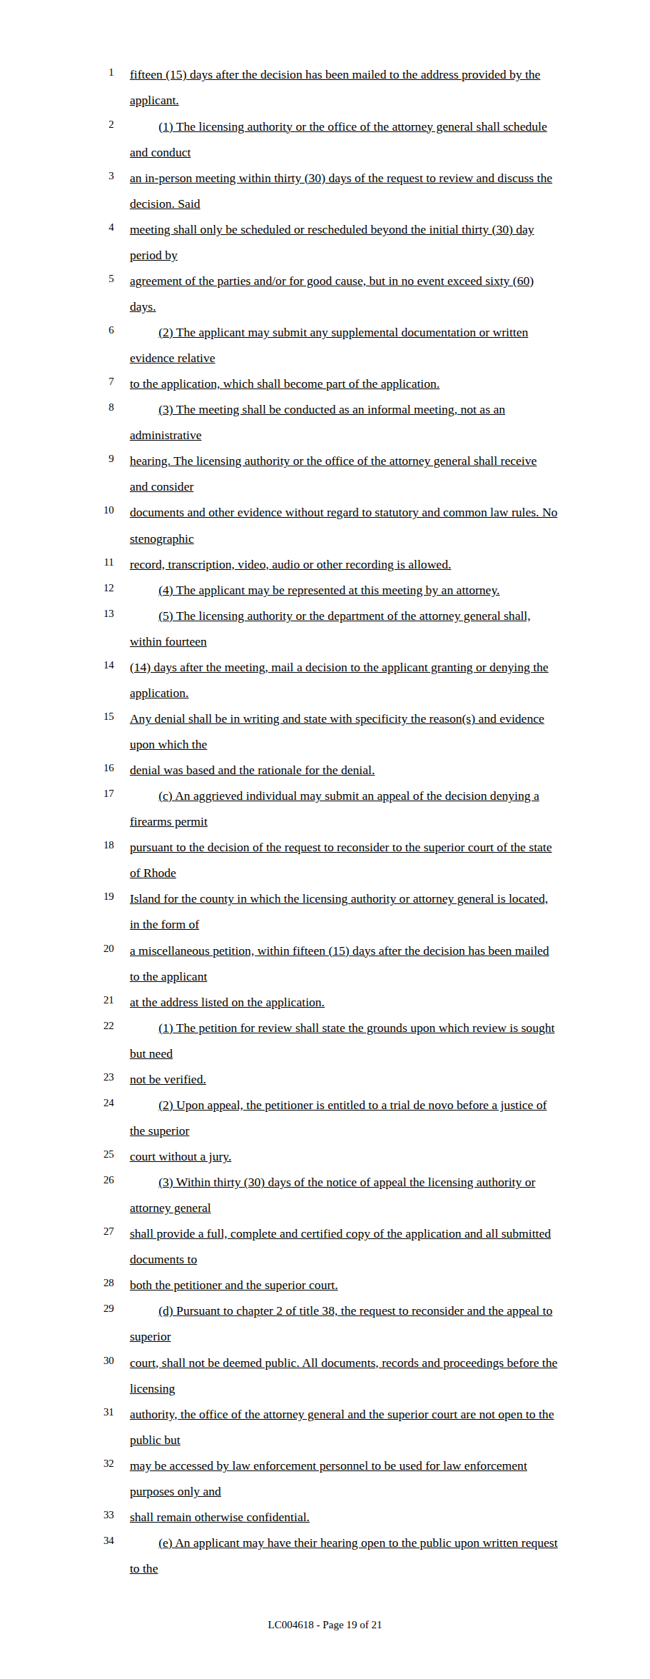fifteen (15) days after the decision has been mailed to the address provided by the applicant.
(1) The licensing authority or the office of the attorney general shall schedule and conduct
an in-person meeting within thirty (30) days of the request to review and discuss the decision. Said
meeting shall only be scheduled or rescheduled beyond the initial thirty (30) day period by
agreement of the parties and/or for good cause, but in no event exceed sixty (60) days.
(2) The applicant may submit any supplemental documentation or written evidence relative
to the application, which shall become part of the application.
(3) The meeting shall be conducted as an informal meeting, not as an administrative
hearing. The licensing authority or the office of the attorney general shall receive and consider
documents and other evidence without regard to statutory and common law rules. No stenographic
record, transcription, video, audio or other recording is allowed.
(4) The applicant may be represented at this meeting by an attorney.
(5) The licensing authority or the department of the attorney general shall, within fourteen
(14) days after the meeting, mail a decision to the applicant granting or denying the application.
Any denial shall be in writing and state with specificity the reason(s) and evidence upon which the
denial was based and the rationale for the denial.
(c) An aggrieved individual may submit an appeal of the decision denying a firearms permit
pursuant to the decision of the request to reconsider to the superior court of the state of Rhode
Island for the county in which the licensing authority or attorney general is located, in the form of
a miscellaneous petition, within fifteen (15) days after the decision has been mailed to the applicant
at the address listed on the application.
(1) The petition for review shall state the grounds upon which review is sought but need
not be verified.
(2) Upon appeal, the petitioner is entitled to a trial de novo before a justice of the superior
court without a jury.
(3) Within thirty (30) days of the notice of appeal the licensing authority or attorney general
shall provide a full, complete and certified copy of the application and all submitted documents to
both the petitioner and the superior court.
(d) Pursuant to chapter 2 of title 38, the request to reconsider and the appeal to superior
court, shall not be deemed public. All documents, records and proceedings before the licensing
authority, the office of the attorney general and the superior court are not open to the public but
may be accessed by law enforcement personnel to be used for law enforcement purposes only and
shall remain otherwise confidential.
(e) An applicant may have their hearing open to the public upon written request to the
LC004618 - Page 19 of 21